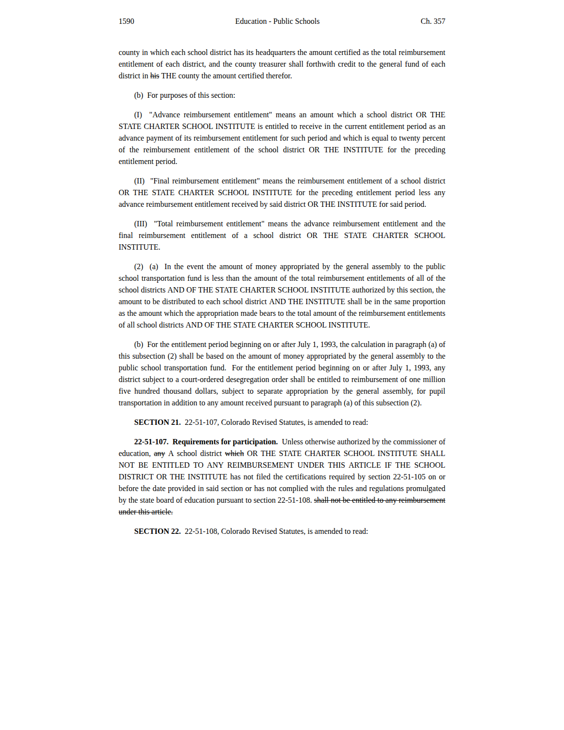1590 Education - Public Schools Ch. 357
county in which each school district has its headquarters the amount certified as the total reimbursement entitlement of each district, and the county treasurer shall forthwith credit to the general fund of each district in his THE county the amount certified therefor.
(b) For purposes of this section:
(I) "Advance reimbursement entitlement" means an amount which a school district OR THE STATE CHARTER SCHOOL INSTITUTE is entitled to receive in the current entitlement period as an advance payment of its reimbursement entitlement for such period and which is equal to twenty percent of the reimbursement entitlement of the school district OR THE INSTITUTE for the preceding entitlement period.
(II) "Final reimbursement entitlement" means the reimbursement entitlement of a school district OR THE STATE CHARTER SCHOOL INSTITUTE for the preceding entitlement period less any advance reimbursement entitlement received by said district OR THE INSTITUTE for said period.
(III) "Total reimbursement entitlement" means the advance reimbursement entitlement and the final reimbursement entitlement of a school district OR THE STATE CHARTER SCHOOL INSTITUTE.
(2) (a) In the event the amount of money appropriated by the general assembly to the public school transportation fund is less than the amount of the total reimbursement entitlements of all of the school districts AND OF THE STATE CHARTER SCHOOL INSTITUTE authorized by this section, the amount to be distributed to each school district AND THE INSTITUTE shall be in the same proportion as the amount which the appropriation made bears to the total amount of the reimbursement entitlements of all school districts AND OF THE STATE CHARTER SCHOOL INSTITUTE.
(b) For the entitlement period beginning on or after July 1, 1993, the calculation in paragraph (a) of this subsection (2) shall be based on the amount of money appropriated by the general assembly to the public school transportation fund. For the entitlement period beginning on or after July 1, 1993, any district subject to a court-ordered desegregation order shall be entitled to reimbursement of one million five hundred thousand dollars, subject to separate appropriation by the general assembly, for pupil transportation in addition to any amount received pursuant to paragraph (a) of this subsection (2).
SECTION 21. 22-51-107, Colorado Revised Statutes, is amended to read:
22-51-107. Requirements for participation. Unless otherwise authorized by the commissioner of education, any A school district which OR THE STATE CHARTER SCHOOL INSTITUTE SHALL NOT BE ENTITLED TO ANY REIMBURSEMENT UNDER THIS ARTICLE IF THE SCHOOL DISTRICT OR THE INSTITUTE has not filed the certifications required by section 22-51-105 on or before the date provided in said section or has not complied with the rules and regulations promulgated by the state board of education pursuant to section 22-51-108. shall not be entitled to any reimbursement under this article.
SECTION 22. 22-51-108, Colorado Revised Statutes, is amended to read: